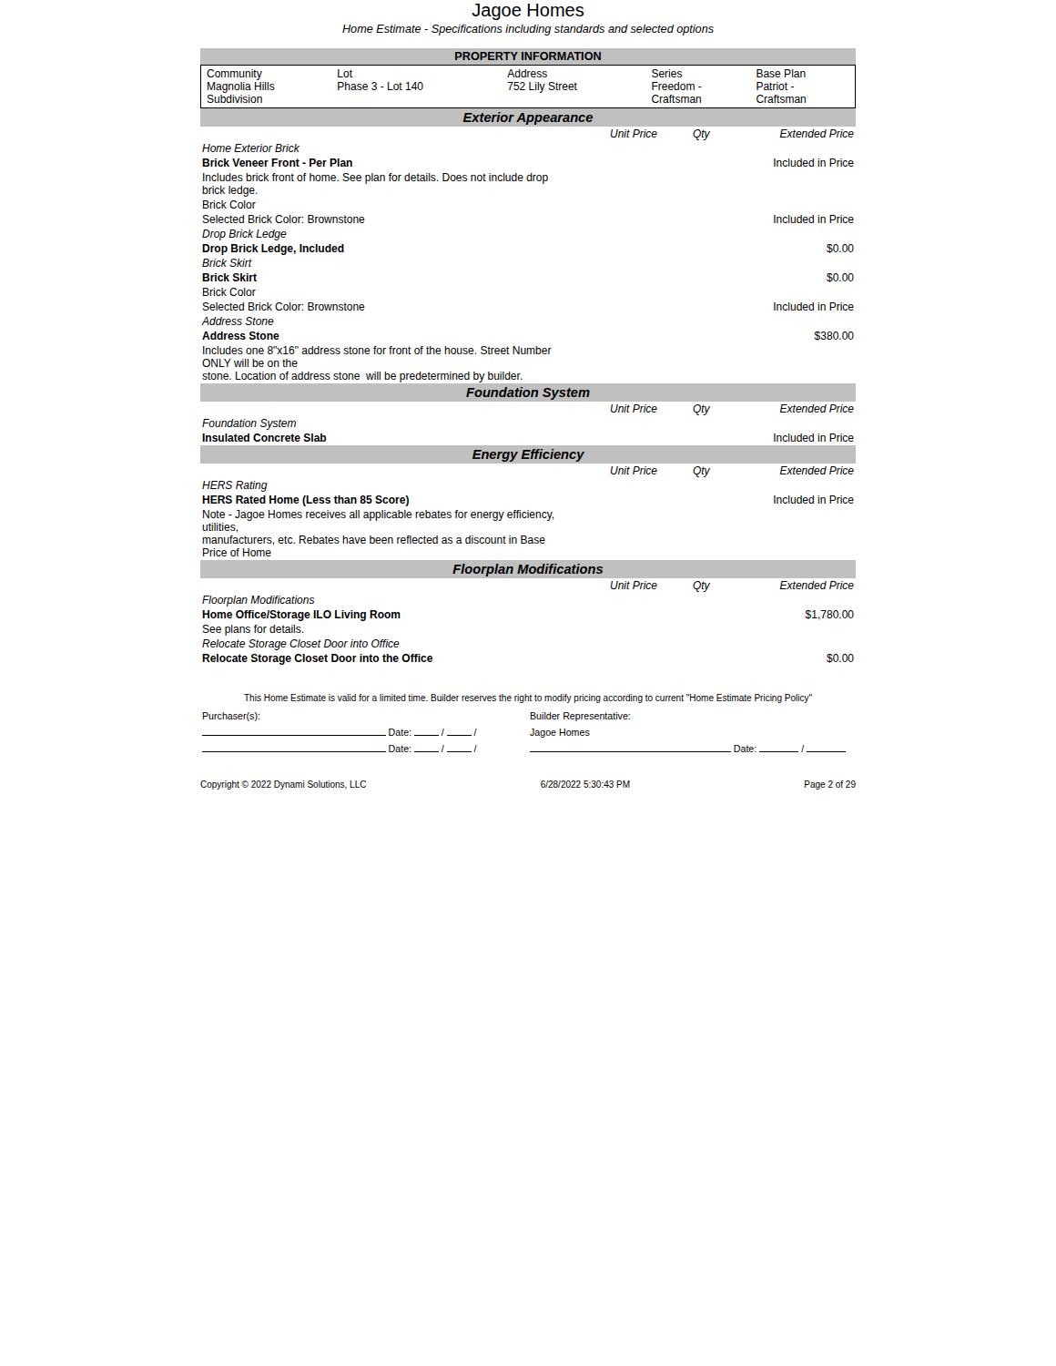Jagoe Homes
Home Estimate - Specifications including standards and selected options
PROPERTY INFORMATION
| Community Magnolia Hills Subdivision | Lot Phase 3 - Lot 140 | Address 752 Lily Street | Series Freedom - Craftsman | Base Plan Patriot - Craftsman |
Exterior Appearance
| | Unit Price | Qty | Extended Price |
| Home Exterior Brick | | | |
| Brick Veneer Front - Per Plan | | | Included in Price |
| Includes brick front of home. See plan for details. Does not include drop brick ledge. | | | |
| Brick Color | | | |
| Selected Brick Color: Brownstone | | | Included in Price |
| Drop Brick Ledge | | | |
| Drop Brick Ledge, Included | | | $0.00 |
| Brick Skirt | | | |
| Brick Skirt | | | $0.00 |
| Brick Color | | | |
| Selected Brick Color: Brownstone | | | Included in Price |
| Address Stone | | | |
| Address Stone | | | $380.00 |
| Includes one 8"x16" address stone for front of the house. Street Number ONLY will be on the stone. Location of address stone will be predetermined by builder. | | | |
Foundation System
| | Unit Price | Qty | Extended Price |
| Foundation System | | | |
| Insulated Concrete Slab | | | Included in Price |
Energy Efficiency
| | Unit Price | Qty | Extended Price |
| HERS Rating | | | |
| HERS Rated Home (Less than 85 Score) | | | Included in Price |
| Note - Jagoe Homes receives all applicable rebates for energy efficiency, utilities, manufacturers, etc. Rebates have been reflected as a discount in Base Price of Home | | | |
Floorplan Modifications
| | Unit Price | Qty | Extended Price |
| Floorplan Modifications | | | |
| Home Office/Storage ILO Living Room | | | $1,780.00 |
| See plans for details. | | | |
| Relocate Storage Closet Door into Office | | | |
| Relocate Storage Closet Door into the Office | | | $0.00 |
This Home Estimate is valid for a limited time. Builder reserves the right to modify pricing according to current "Home Estimate Pricing Policy"
| Purchaser(s): | Builder Representative: |
| Date: / / | Jagoe Homes |
| Date: / / | Date: / |
Copyright © 2022 Dynami Solutions, LLC
6/28/2022 5:30:43 PM
Page 2 of 29